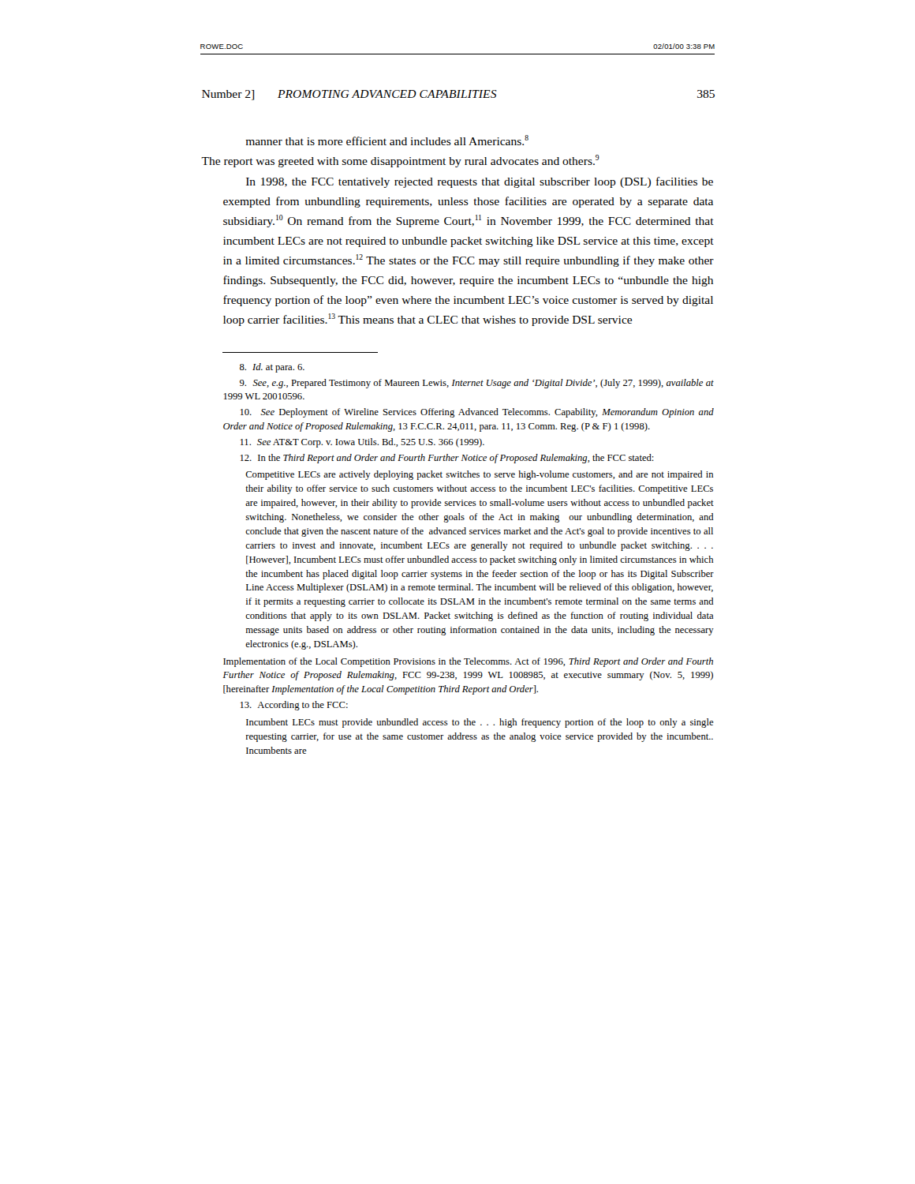ROWE.DOC 02/01/00 3:38 PM
Number 2] Promoting Advanced Capabilities 385
manner that is more efficient and includes all Americans.8
The report was greeted with some disappointment by rural advocates and others.9
In 1998, the FCC tentatively rejected requests that digital subscriber loop (DSL) facilities be exempted from unbundling requirements, unless those facilities are operated by a separate data subsidiary.10 On remand from the Supreme Court,11 in November 1999, the FCC determined that incumbent LECs are not required to unbundle packet switching like DSL service at this time, except in a limited circumstances.12 The states or the FCC may still require unbundling if they make other findings. Subsequently, the FCC did, however, require the incumbent LECs to “unbundle the high frequency portion of the loop” even where the incumbent LEC’s voice customer is served by digital loop carrier facilities.13 This means that a CLEC that wishes to provide DSL service
8. Id. at para. 6.
9. See, e.g., Prepared Testimony of Maureen Lewis, Internet Usage and ‘Digital Divide’, (July 27, 1999), available at 1999 WL 20010596.
10. See Deployment of Wireline Services Offering Advanced Telecomms. Capability, Memorandum Opinion and Order and Notice of Proposed Rulemaking, 13 F.C.C.R. 24,011, para. 11, 13 Comm. Reg. (P & F) 1 (1998).
11. See AT&T Corp. v. Iowa Utils. Bd., 525 U.S. 366 (1999).
12. In the Third Report and Order and Fourth Further Notice of Proposed Rulemaking, the FCC stated:
Competitive LECs are actively deploying packet switches to serve high-volume customers, and are not impaired in their ability to offer service to such customers without access to the incumbent LEC's facilities. Competitive LECs are impaired, however, in their ability to provide services to small-volume users without access to unbundled packet switching. Nonetheless, we consider the other goals of the Act in making our unbundling determination, and conclude that given the nascent nature of the advanced services market and the Act's goal to provide incentives to all carriers to invest and innovate, incumbent LECs are generally not required to unbundle packet switching. . . . [However], Incumbent LECs must offer unbundled access to packet switching only in limited circumstances in which the incumbent has placed digital loop carrier systems in the feeder section of the loop or has its Digital Subscriber Line Access Multiplexer (DSLAM) in a remote terminal. The incumbent will be relieved of this obligation, however, if it permits a requesting carrier to collocate its DSLAM in the incumbent's remote terminal on the same terms and conditions that apply to its own DSLAM. Packet switching is defined as the function of routing individual data message units based on address or other routing information contained in the data units, including the necessary electronics (e.g., DSLAMs).
Implementation of the Local Competition Provisions in the Telecomms. Act of 1996, Third Report and Order and Fourth Further Notice of Proposed Rulemaking, FCC 99-238, 1999 WL 1008985, at executive summary (Nov. 5, 1999) [hereinafter Implementation of the Local Competition Third Report and Order].
13. According to the FCC:
Incumbent LECs must provide unbundled access to the . . . high frequency portion of the loop to only a single requesting carrier, for use at the same customer address as the analog voice service provided by the incumbent.. Incumbents are